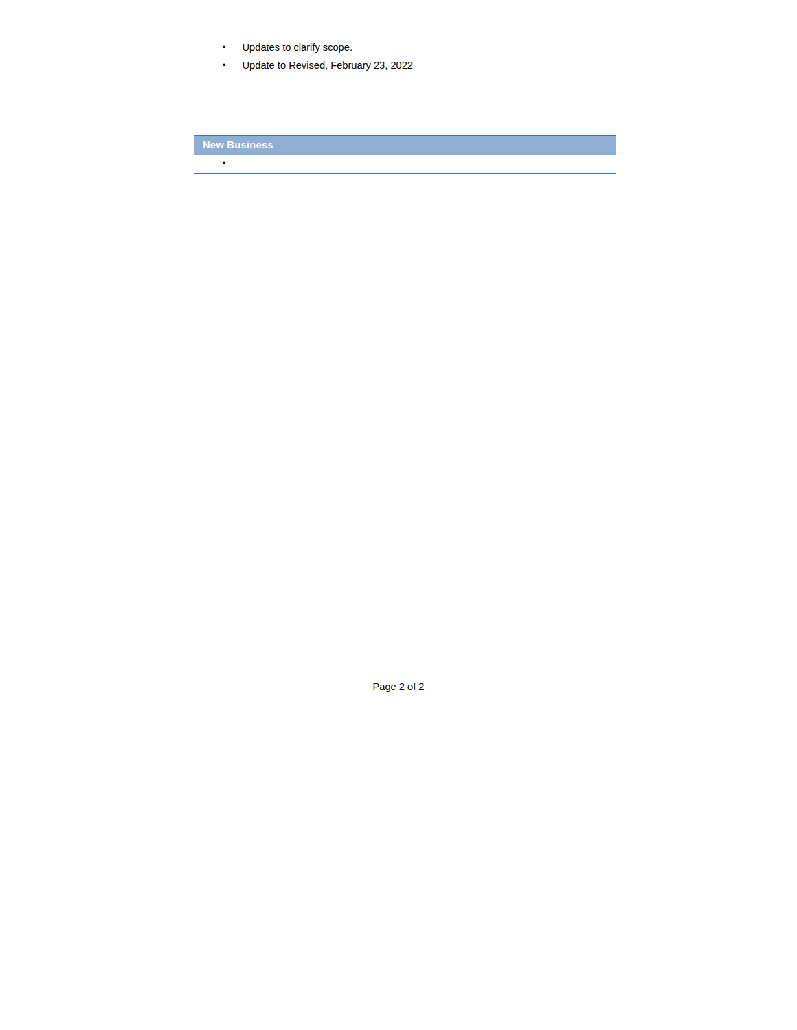Updates to clarify scope.
Update to Revised, February 23, 2022
New Business
Page 2 of 2